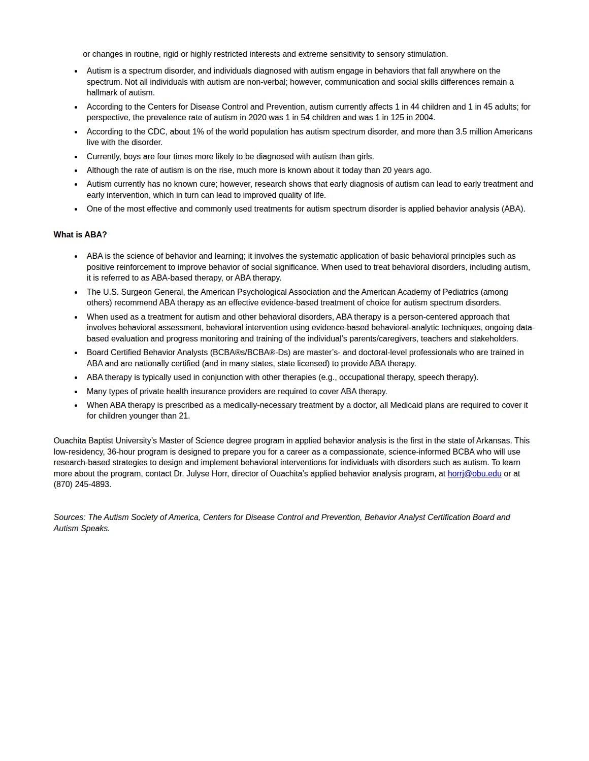or changes in routine, rigid or highly restricted interests and extreme sensitivity to sensory stimulation.
Autism is a spectrum disorder, and individuals diagnosed with autism engage in behaviors that fall anywhere on the spectrum. Not all individuals with autism are non-verbal; however, communication and social skills differences remain a hallmark of autism.
According to the Centers for Disease Control and Prevention, autism currently affects 1 in 44 children and 1 in 45 adults; for perspective, the prevalence rate of autism in 2020 was 1 in 54 children and was 1 in 125 in 2004.
According to the CDC, about 1% of the world population has autism spectrum disorder, and more than 3.5 million Americans live with the disorder.
Currently, boys are four times more likely to be diagnosed with autism than girls.
Although the rate of autism is on the rise, much more is known about it today than 20 years ago.
Autism currently has no known cure; however, research shows that early diagnosis of autism can lead to early treatment and early intervention, which in turn can lead to improved quality of life.
One of the most effective and commonly used treatments for autism spectrum disorder is applied behavior analysis (ABA).
What is ABA?
ABA is the science of behavior and learning; it involves the systematic application of basic behavioral principles such as positive reinforcement to improve behavior of social significance. When used to treat behavioral disorders, including autism, it is referred to as ABA-based therapy, or ABA therapy.
The U.S. Surgeon General, the American Psychological Association and the American Academy of Pediatrics (among others) recommend ABA therapy as an effective evidence-based treatment of choice for autism spectrum disorders.
When used as a treatment for autism and other behavioral disorders, ABA therapy is a person-centered approach that involves behavioral assessment, behavioral intervention using evidence-based behavioral-analytic techniques, ongoing data-based evaluation and progress monitoring and training of the individual’s parents/caregivers, teachers and stakeholders.
Board Certified Behavior Analysts (BCBA®s/BCBA®-Ds) are master’s- and doctoral-level professionals who are trained in ABA and are nationally certified (and in many states, state licensed) to provide ABA therapy.
ABA therapy is typically used in conjunction with other therapies (e.g., occupational therapy, speech therapy).
Many types of private health insurance providers are required to cover ABA therapy.
When ABA therapy is prescribed as a medically-necessary treatment by a doctor, all Medicaid plans are required to cover it for children younger than 21.
Ouachita Baptist University’s Master of Science degree program in applied behavior analysis is the first in the state of Arkansas. This low-residency, 36-hour program is designed to prepare you for a career as a compassionate, science-informed BCBA who will use research-based strategies to design and implement behavioral interventions for individuals with disorders such as autism. To learn more about the program, contact Dr. Julyse Horr, director of Ouachita’s applied behavior analysis program, at horrj@obu.edu or at (870) 245-4893.
Sources: The Autism Society of America, Centers for Disease Control and Prevention, Behavior Analyst Certification Board and Autism Speaks.